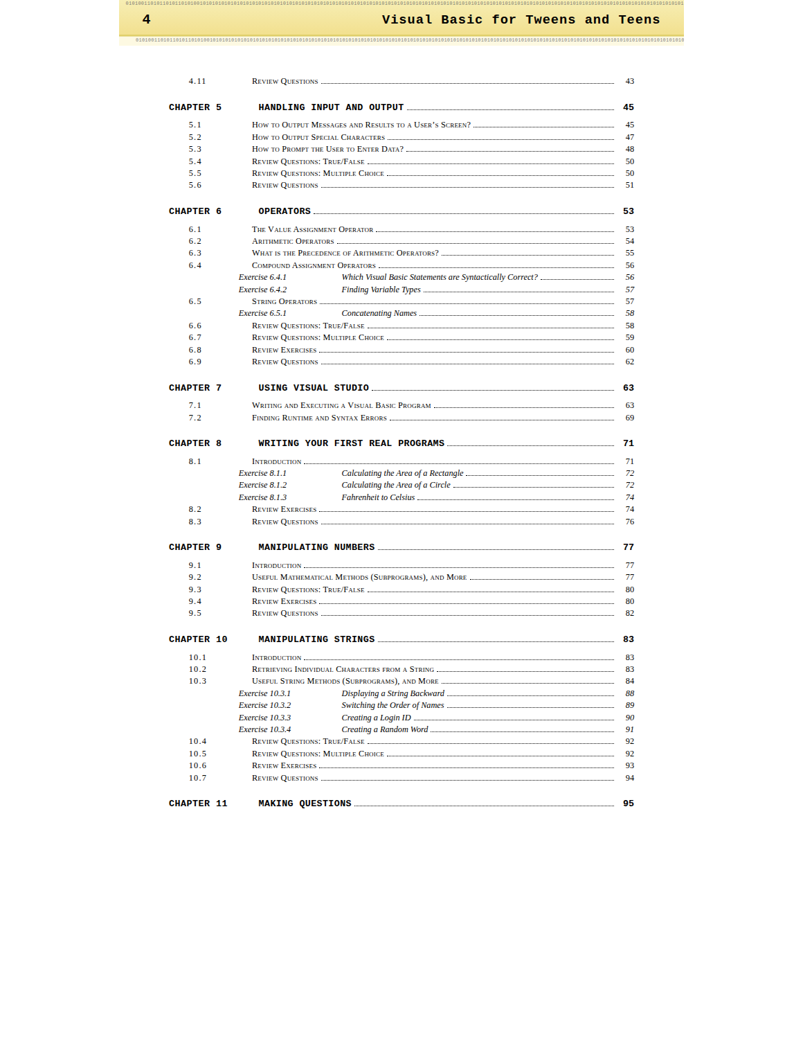0101001101011010110101001010101010101010101010101010101010101010101010101010101010101010101010101010101010101010101010101010101010101010101010101010101010101010101010101010101010101010101010101010
4
Visual Basic for Tweens and Teens
0101001101011010110101001010101010101010101010101010101010101010101010101010101010101010101010101010101010101010101010101010101010101010101010101010101010101010101010101010101010101010101010101010101010101010101010101010101010101010101010101010101010101010101010101010101010101010
4.11 Review Questions 43
Chapter 5 Handling Input and Output 45
5.1 How to Output Messages and Results to a User’s Screen? 45
5.2 How to Output Special Characters 47
5.3 How to Prompt the User to Enter Data? 48
5.4 Review Questions: True/False 50
5.5 Review Questions: Multiple Choice 50
5.6 Review Questions 51
Chapter 6 Operators 53
6.1 The Value Assignment Operator 53
6.2 Arithmetic Operators 54
6.3 What is the Precedence of Arithmetic Operators? 55
6.4 Compound Assignment Operators 56
Exercise 6.4.1 Which Visual Basic Statements are Syntactically Correct? 56
Exercise 6.4.2 Finding Variable Types 57
6.5 String Operators 57
Exercise 6.5.1 Concatenating Names 58
6.6 Review Questions: True/False 58
6.7 Review Questions: Multiple Choice 59
6.8 Review Exercises 60
6.9 Review Questions 62
Chapter 7 Using Visual Studio 63
7.1 Writing and Executing a Visual Basic Program 63
7.2 Finding Runtime and Syntax Errors 69
Chapter 8 Writing Your First Real Programs 71
8.1 Introduction 71
Exercise 8.1.1 Calculating the Area of a Rectangle 72
Exercise 8.1.2 Calculating the Area of a Circle 72
Exercise 8.1.3 Fahrenheit to Celsius 74
8.2 Review Exercises 74
8.3 Review Questions 76
Chapter 9 Manipulating Numbers 77
9.1 Introduction 77
9.2 Useful Mathematical Methods (Subprograms), and More 77
9.3 Review Questions: True/False 80
9.4 Review Exercises 80
9.5 Review Questions 82
Chapter 10 Manipulating Strings 83
10.1 Introduction 83
10.2 Retrieving Individual Characters from a String 83
10.3 Useful String Methods (Subprograms), and More 84
Exercise 10.3.1 Displaying a String Backward 88
Exercise 10.3.2 Switching the Order of Names 89
Exercise 10.3.3 Creating a Login ID 90
Exercise 10.3.4 Creating a Random Word 91
10.4 Review Questions: True/False 92
10.5 Review Questions: Multiple Choice 92
10.6 Review Exercises 93
10.7 Review Questions 94
Chapter 11 Making Questions 95